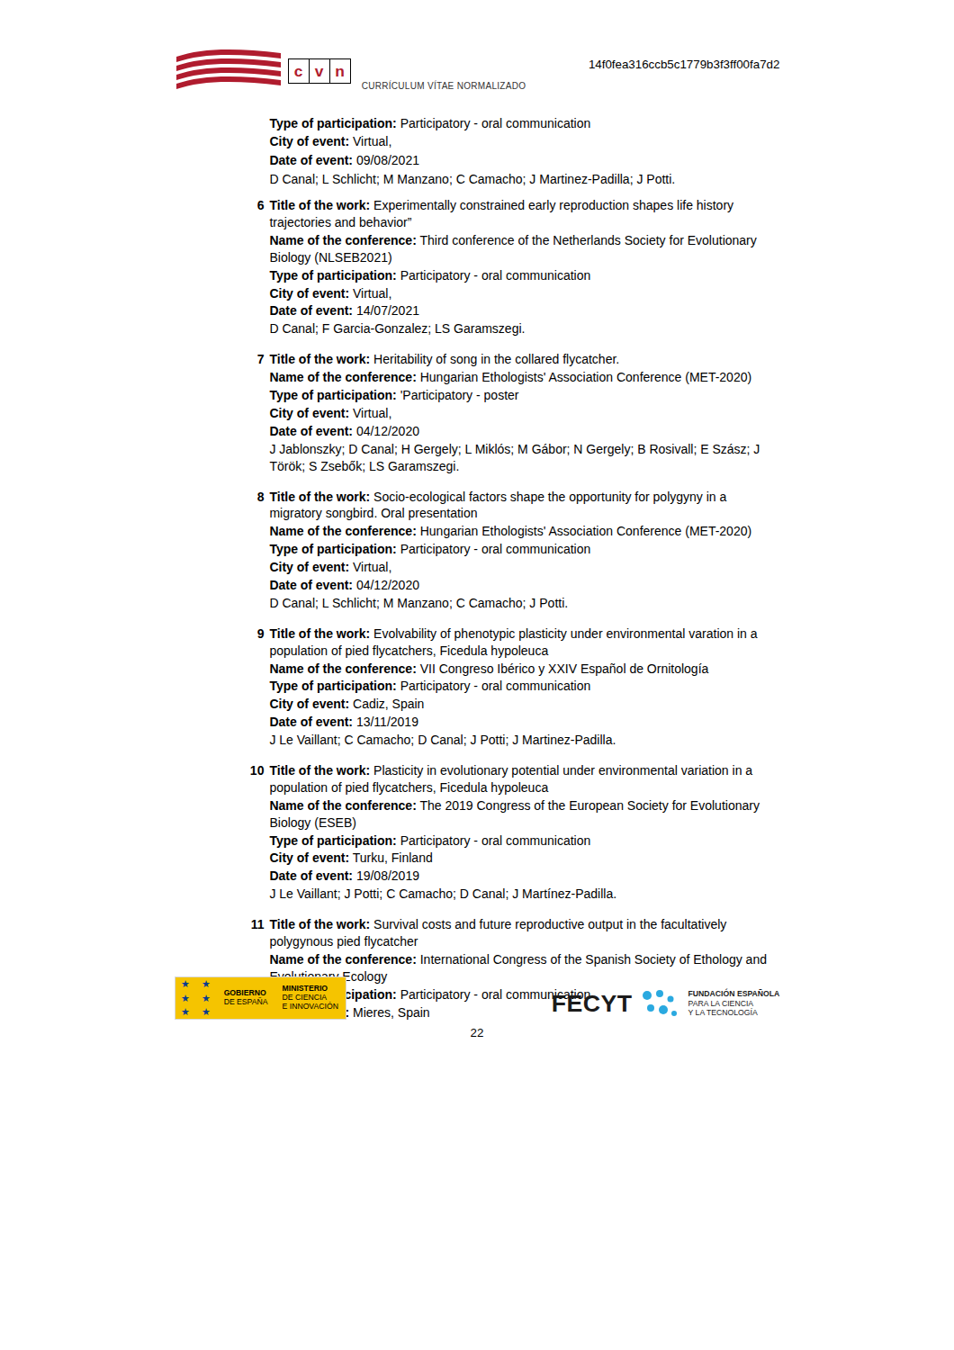cvn
CURRÍCULUM VÍTAE NORMALIZADO
14f0fea316ccb5c1779b3f3ff00fa7d2
Type of participation: Participatory - oral communication
City of event: Virtual,
Date of event: 09/08/2021
D Canal; L Schlicht; M Manzano; C Camacho; J Martinez-Padilla; J Potti.
6
Title of the work: Experimentally constrained early reproduction shapes life history trajectories and behavior”
Name of the conference: Third conference of the Netherlands Society for Evolutionary Biology (NLSEB2021)
Type of participation: Participatory - oral communication
City of event: Virtual,
Date of event: 14/07/2021
D Canal; F Garcia-Gonzalez; LS Garamszegi.
7
Title of the work: Heritability of song in the collared flycatcher.
Name of the conference: Hungarian Ethologists' Association Conference (MET-2020)
Type of participation: 'Participatory - poster
City of event: Virtual,
Date of event: 04/12/2020
J Jablonszky; D Canal; H Gergely; L Miklós; M Gábor; N Gergely; B Rosivall; E Szász; J Török; S Zsebők; LS Garamszegi.
8
Title of the work: Socio-ecological factors shape the opportunity for polygyny in a migratory songbird. Oral presentation
Name of the conference: Hungarian Ethologists' Association Conference (MET-2020)
Type of participation: Participatory - oral communication
City of event: Virtual,
Date of event: 04/12/2020
D Canal; L Schlicht; M Manzano; C Camacho; J Potti.
9
Title of the work: Evolvability of phenotypic plasticity under environmental varation in a population of pied flycatchers, Ficedula hypoleuca
Name of the conference: VII Congreso Ibérico y XXIV Español de Ornitología
Type of participation: Participatory - oral communication
City of event: Cadiz, Spain
Date of event: 13/11/2019
J Le Vaillant; C Camacho; D Canal; J Potti; J Martinez-Padilla.
10
Title of the work: Plasticity in evolutionary potential under environmental variation in a population of pied flycatchers, Ficedula hypoleuca
Name of the conference: The 2019 Congress of the European Society for Evolutionary Biology (ESEB)
Type of participation: Participatory - oral communication
City of event: Turku, Finland
Date of event: 19/08/2019
J Le Vaillant; J Potti; C Camacho; D Canal; J Martínez-Padilla.
11
Title of the work: Survival costs and future reproductive output in the facultatively polygynous pied flycatcher
Name of the conference: International Congress of the Spanish Society of Ethology and Evolutionary Ecology
Type of participation: Participatory - oral communication
City of event: Mieres, Spain
★★ ★★ ★★
GOBIERNO
DE ESPAÑA
MINISTERIO
DE CIENCIA
E INNOVACIÓN
FECYT
FUNDACIÓN ESPAÑOLA
PARA LA CIENCIA
Y LA TECNOLOGÍA
22